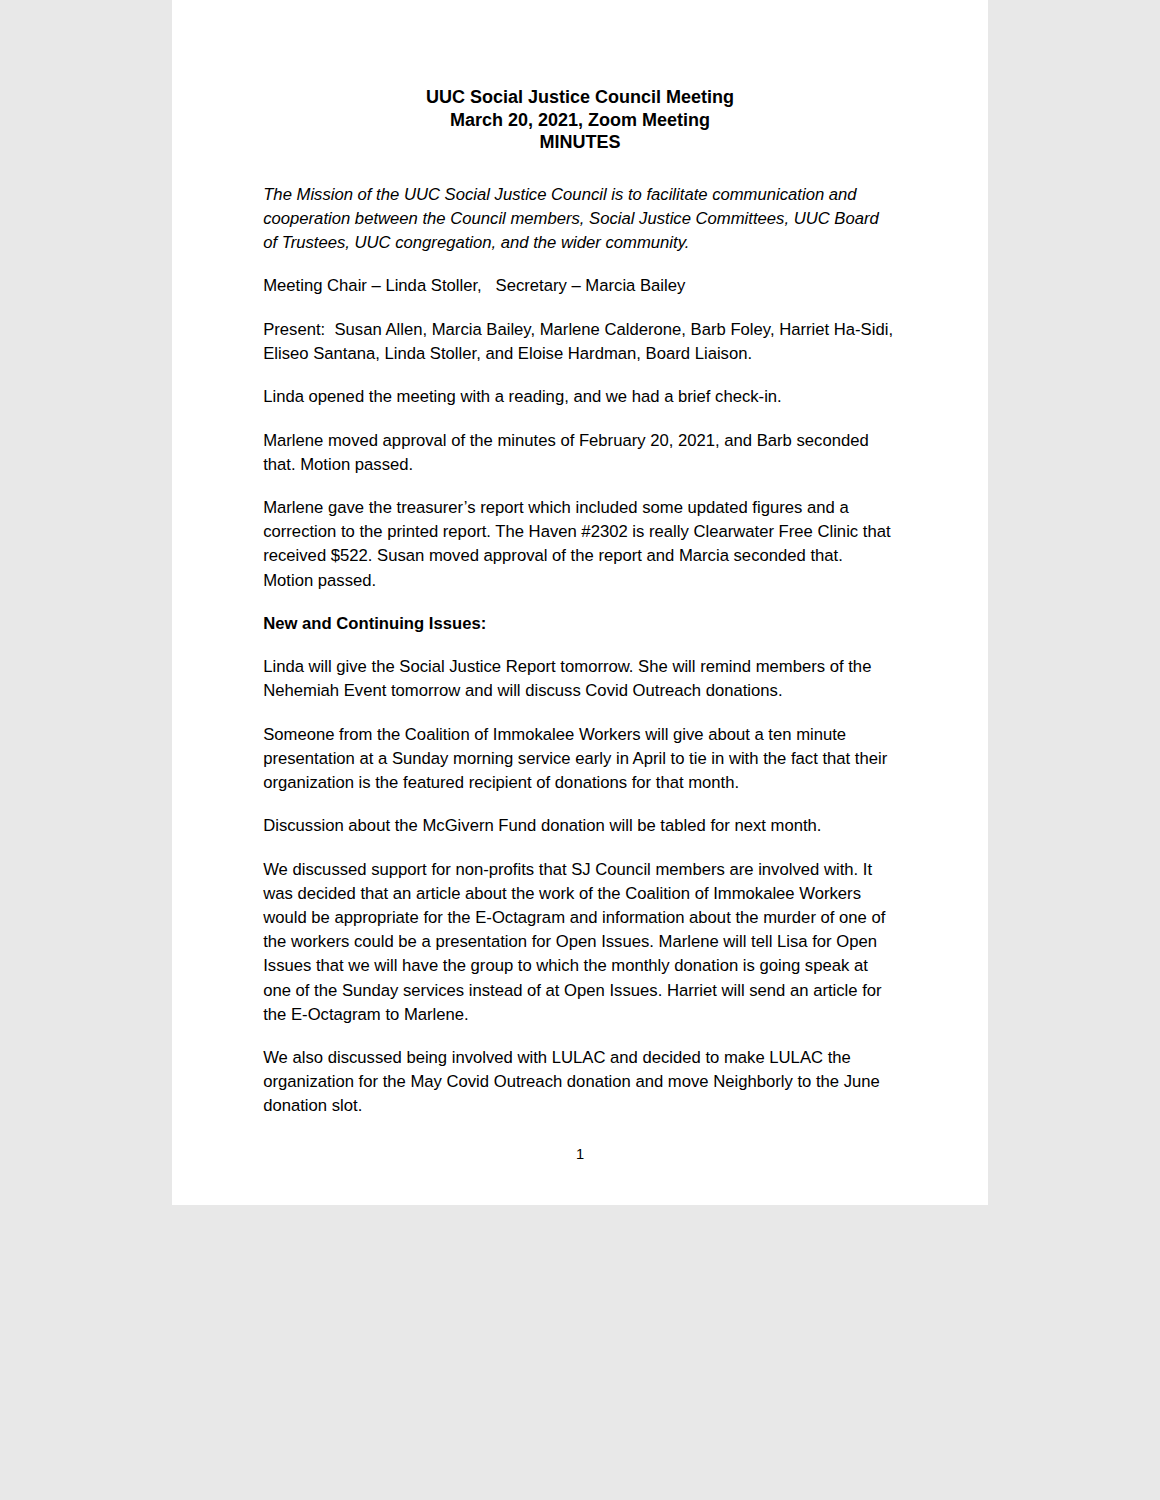UUC Social Justice Council Meeting
March 20, 2021, Zoom Meeting
MINUTES
The Mission of the UUC Social Justice Council is to facilitate communication and cooperation between the Council members, Social Justice Committees, UUC Board of Trustees, UUC congregation, and the wider community.
Meeting Chair – Linda Stoller, Secretary – Marcia Bailey
Present: Susan Allen, Marcia Bailey, Marlene Calderone, Barb Foley, Harriet Ha-Sidi, Eliseo Santana, Linda Stoller, and Eloise Hardman, Board Liaison.
Linda opened the meeting with a reading, and we had a brief check-in.
Marlene moved approval of the minutes of February 20, 2021, and Barb seconded that. Motion passed.
Marlene gave the treasurer’s report which included some updated figures and a correction to the printed report. The Haven #2302 is really Clearwater Free Clinic that received $522. Susan moved approval of the report and Marcia seconded that. Motion passed.
New and Continuing Issues:
Linda will give the Social Justice Report tomorrow. She will remind members of the Nehemiah Event tomorrow and will discuss Covid Outreach donations.
Someone from the Coalition of Immokalee Workers will give about a ten minute presentation at a Sunday morning service early in April to tie in with the fact that their organization is the featured recipient of donations for that month.
Discussion about the McGivern Fund donation will be tabled for next month.
We discussed support for non-profits that SJ Council members are involved with. It was decided that an article about the work of the Coalition of Immokalee Workers would be appropriate for the E-Octagram and information about the murder of one of the workers could be a presentation for Open Issues. Marlene will tell Lisa for Open Issues that we will have the group to which the monthly donation is going speak at one of the Sunday services instead of at Open Issues. Harriet will send an article for the E-Octagram to Marlene.
We also discussed being involved with LULAC and decided to make LULAC the organization for the May Covid Outreach donation and move Neighborly to the June donation slot.
1